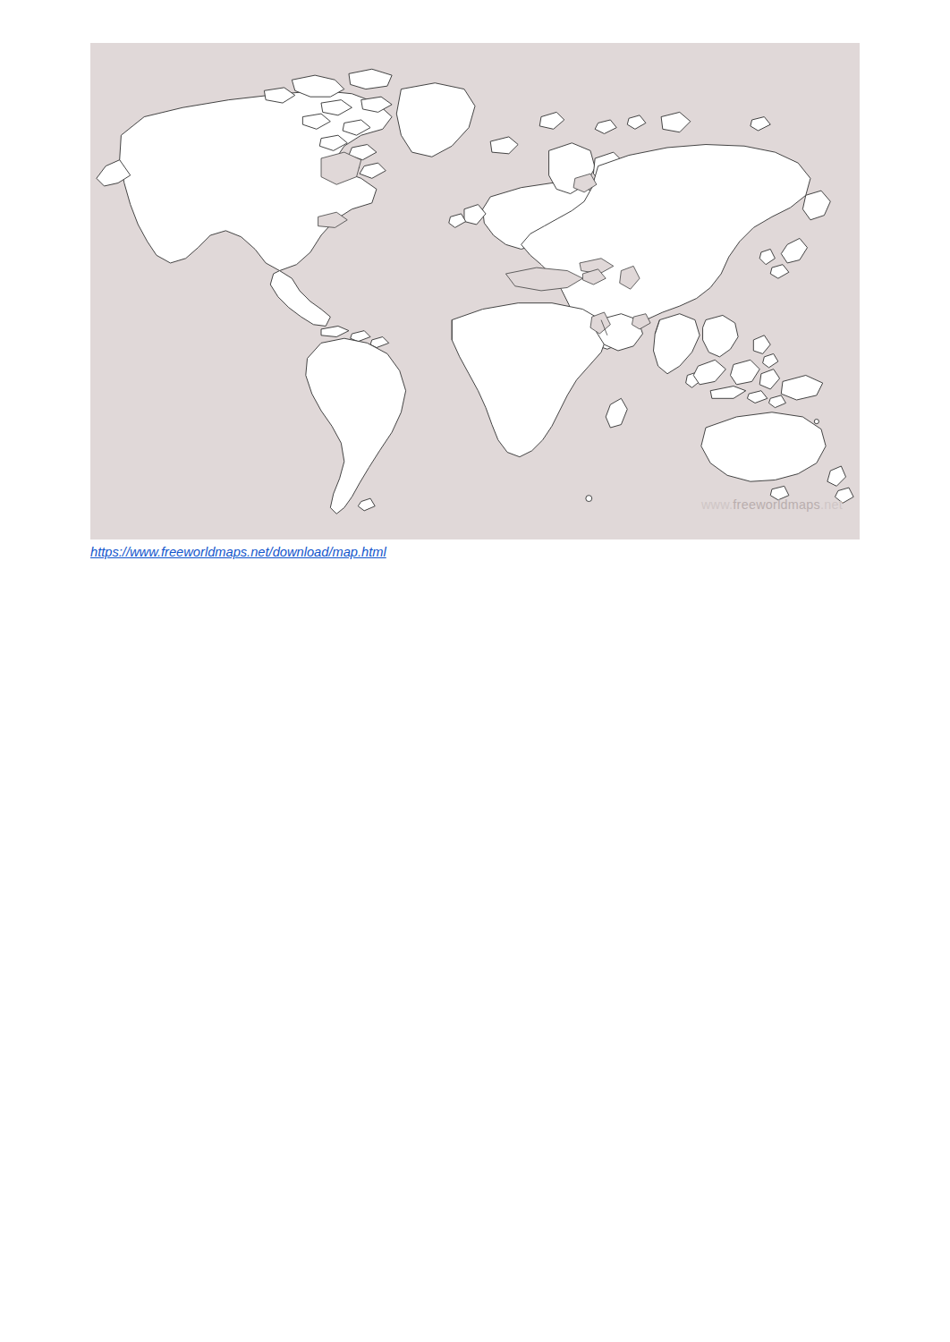www. freeworldmaps.net
https://www.freeworldmaps.net/download/map.html